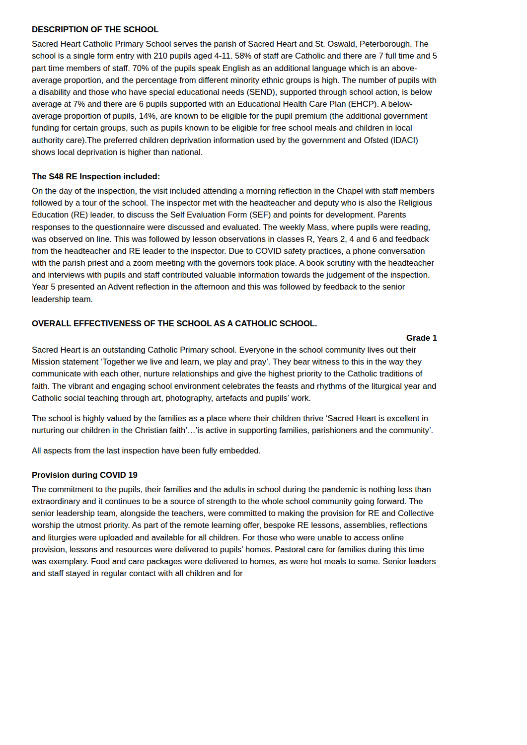DESCRIPTION OF THE SCHOOL
Sacred Heart Catholic Primary School serves the parish of Sacred Heart and St. Oswald, Peterborough. The school is a single form entry with 210 pupils aged 4-11. 58% of staff are Catholic and there are 7 full time and 5 part time members of staff. 70% of the pupils speak English as an additional language which is an above-average proportion, and the percentage from different minority ethnic groups is high. The number of pupils with a disability and those who have special educational needs (SEND), supported through school action, is below average at 7% and there are 6 pupils supported with an Educational Health Care Plan (EHCP). A below-average proportion of pupils, 14%, are known to be eligible for the pupil premium (the additional government funding for certain groups, such as pupils known to be eligible for free school meals and children in local authority care).The preferred children deprivation information used by the government and Ofsted (IDACI) shows local deprivation is higher than national.
The S48 RE Inspection included:
On the day of the inspection, the visit included attending a morning reflection in the Chapel with staff members followed by a tour of the school. The inspector met with the headteacher and deputy who is also the Religious Education (RE) leader, to discuss the Self Evaluation Form (SEF) and points for development. Parents responses to the questionnaire were discussed and evaluated. The weekly Mass, where pupils were reading, was observed on line. This was followed by lesson observations in classes R, Years 2, 4 and 6 and feedback from the headteacher and RE leader to the inspector. Due to COVID safety practices, a phone conversation with the parish priest and a zoom meeting with the governors took place. A book scrutiny with the headteacher and interviews with pupils and staff contributed valuable information towards the judgement of the inspection. Year 5 presented an Advent reflection in the afternoon and this was followed by feedback to the senior leadership team.
OVERALL EFFECTIVENESS OF THE SCHOOL AS A CATHOLIC SCHOOL.
Grade 1
Sacred Heart is an outstanding Catholic Primary school. Everyone in the school community lives out their Mission statement ‘Together we live and learn, we play and pray’. They bear witness to this in the way they communicate with each other, nurture relationships and give the highest priority to the Catholic traditions of faith. The vibrant and engaging school environment celebrates the feasts and rhythms of the liturgical year and Catholic social teaching through art, photography, artefacts and pupils’ work.
The school is highly valued by the families as a place where their children thrive ‘Sacred Heart is excellent in nurturing our children in the Christian faith’…’is active in supporting families, parishioners and the community’.
All aspects from the last inspection have been fully embedded.
Provision during COVID 19
The commitment to the pupils, their families and the adults in school during the pandemic is nothing less than extraordinary and it continues to be a source of strength to the whole school community going forward. The senior leadership team, alongside the teachers, were committed to making the provision for RE and Collective worship the utmost priority. As part of the remote learning offer, bespoke RE lessons, assemblies, reflections and liturgies were uploaded and available for all children. For those who were unable to access online provision, lessons and resources were delivered to pupils’ homes. Pastoral care for families during this time was exemplary. Food and care packages were delivered to homes, as were hot meals to some. Senior leaders and staff stayed in regular contact with all children and for